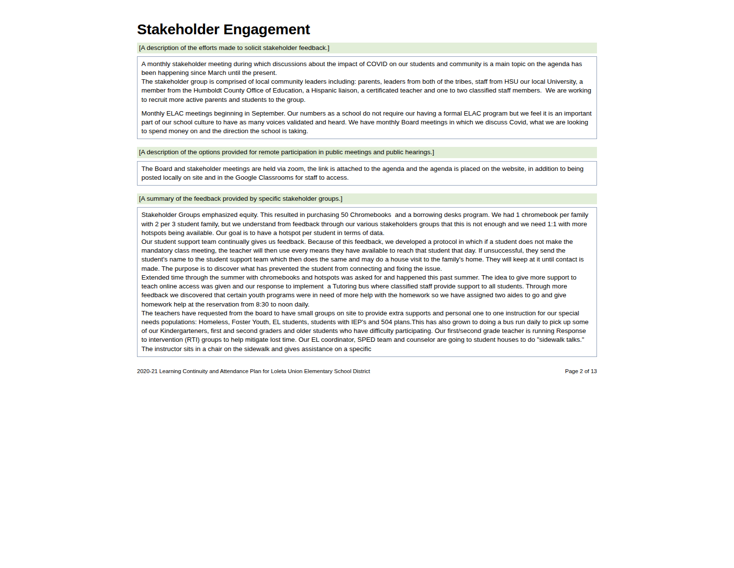Stakeholder Engagement
[A description of the efforts made to solicit stakeholder feedback.]
A monthly stakeholder meeting during which discussions about the impact of COVID on our students and community is a main topic on the agenda has been happening since March until the present.
The stakeholder group is comprised of local community leaders including: parents, leaders from both of the tribes, staff from HSU our local University, a member from the Humboldt County Office of Education, a Hispanic liaison, a certificated teacher and one to two classified staff members. We are working to recruit more active parents and students to the group.
Monthly ELAC meetings beginning in September. Our numbers as a school do not require our having a formal ELAC program but we feel it is an important part of our school culture to have as many voices validated and heard. We have monthly Board meetings in which we discuss Covid, what we are looking to spend money on and the direction the school is taking.
[A description of the options provided for remote participation in public meetings and public hearings.]
The Board and stakeholder meetings are held via zoom, the link is attached to the agenda and the agenda is placed on the website, in addition to being posted locally on site and in the Google Classrooms for staff to access.
[A summary of the feedback provided by specific stakeholder groups.]
Stakeholder Groups emphasized equity. This resulted in purchasing 50 Chromebooks and a borrowing desks program. We had 1 chromebook per family with 2 per 3 student family, but we understand from feedback through our various stakeholders groups that this is not enough and we need 1:1 with more hotspots being available. Our goal is to have a hotspot per student in terms of data.
Our student support team continually gives us feedback. Because of this feedback, we developed a protocol in which if a student does not make the mandatory class meeting, the teacher will then use every means they have available to reach that student that day. If unsuccessful, they send the student's name to the student support team which then does the same and may do a house visit to the family's home. They will keep at it until contact is made. The purpose is to discover what has prevented the student from connecting and fixing the issue.
Extended time through the summer with chromebooks and hotspots was asked for and happened this past summer. The idea to give more support to teach online access was given and our response to implement a Tutoring bus where classified staff provide support to all students. Through more feedback we discovered that certain youth programs were in need of more help with the homework so we have assigned two aides to go and give homework help at the reservation from 8:30 to noon daily.
The teachers have requested from the board to have small groups on site to provide extra supports and personal one to one instruction for our special needs populations: Homeless, Foster Youth, EL students, students with IEP's and 504 plans.This has also grown to doing a bus run daily to pick up some of our Kindergarteners, first and second graders and older students who have difficulty participating. Our first/second grade teacher is running Response to intervention (RTI) groups to help mitigate lost time. Our EL coordinator, SPED team and counselor are going to student houses to do "sidewalk talks." The instructor sits in a chair on the sidewalk and gives assistance on a specific
2020-21 Learning Continuity and Attendance Plan for Loleta Union Elementary School District
Page 2 of 13